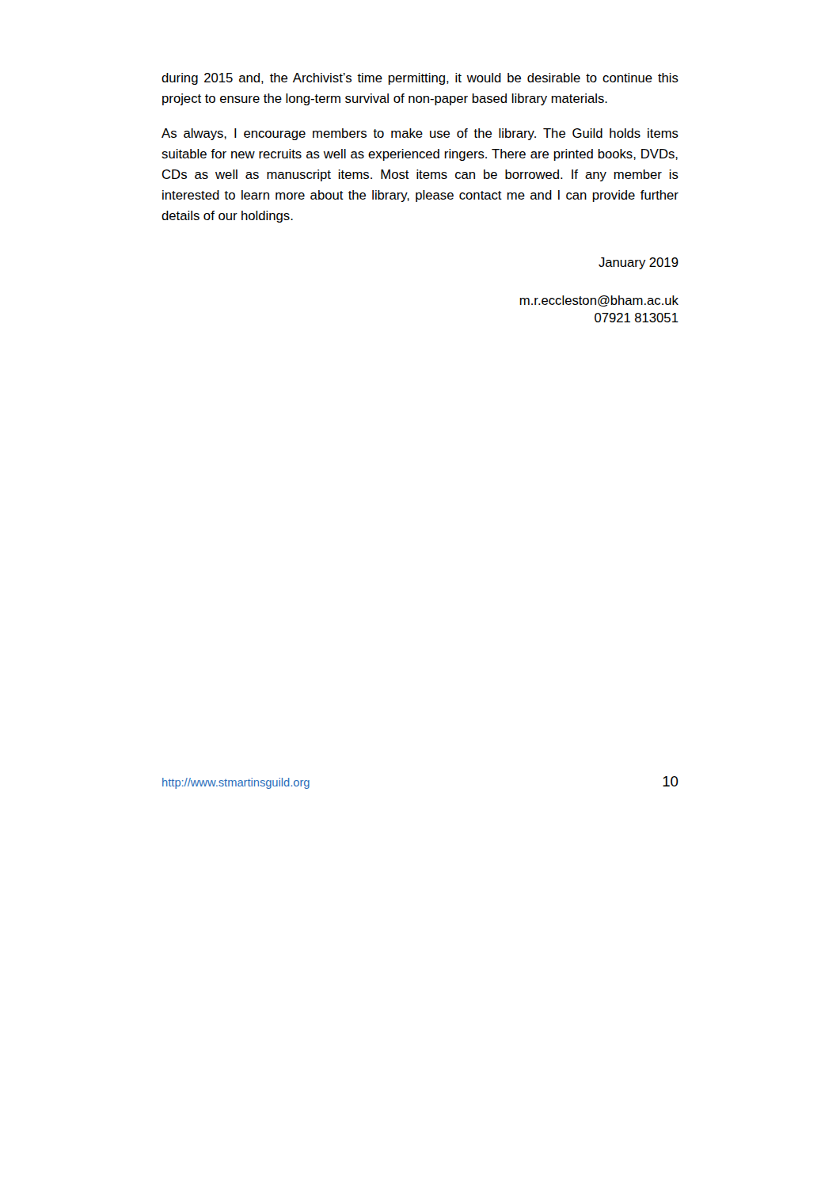during 2015 and, the Archivist’s time permitting, it would be desirable to continue this project to ensure the long-term survival of non-paper based library materials.
As always, I encourage members to make use of the library. The Guild holds items suitable for new recruits as well as experienced ringers. There are printed books, DVDs, CDs as well as manuscript items. Most items can be borrowed. If any member is interested to learn more about the library, please contact me and I can provide further details of our holdings.
January 2019
m.r.eccleston@bham.ac.uk
07921 813051
http://www.stmartinsguild.org 10